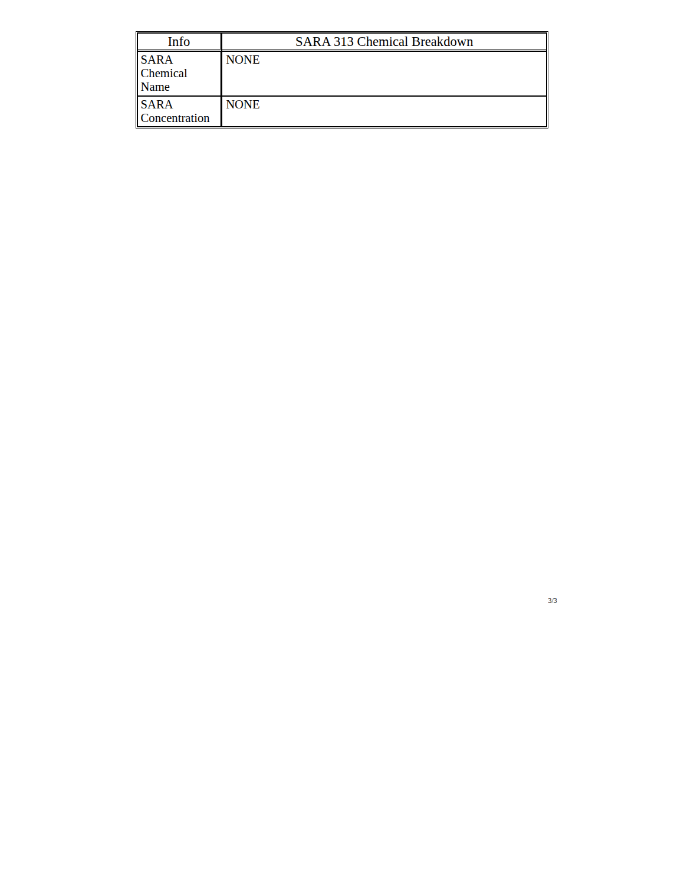| Info | SARA 313 Chemical Breakdown |
| SARA Chemical Name | NONE |
| SARA Concentration | NONE |
3/3